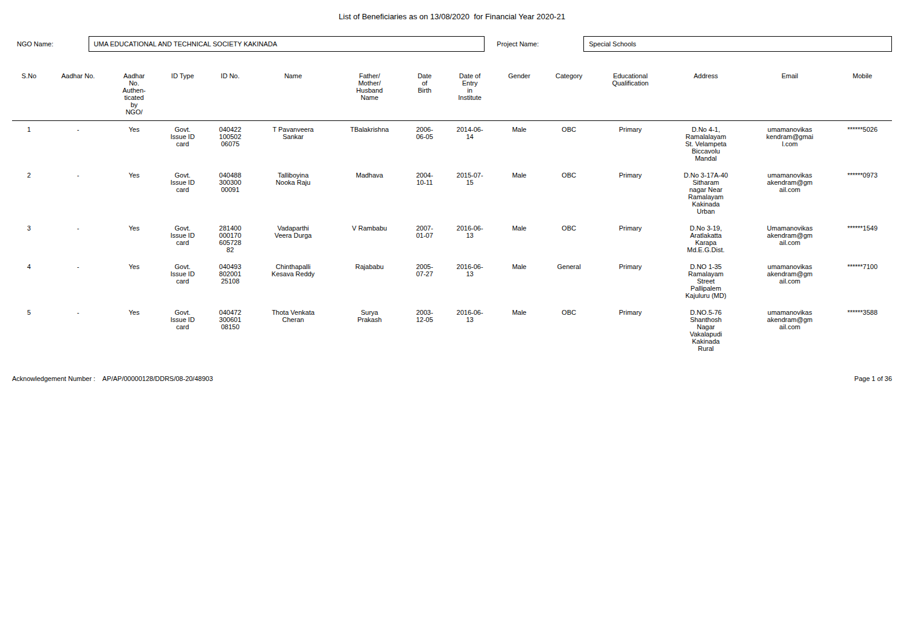List of Beneficiaries as on 13/08/2020 for Financial Year 2020-21
| NGO Name: | UMA EDUCATIONAL AND TECHNICAL SOCIETY KAKINADA | Project Name: | Special Schools |
| S.No | Aadhar No. | Aadhar No. Authen- ticated by NGO/ | ID Type | ID No. | Name | Father/ Mother/ Husband Name | Date of Birth | Date of Entry in Institute | Gender | Category | Educational Qualification | Address | Email | Mobile |
| --- | --- | --- | --- | --- | --- | --- | --- | --- | --- | --- | --- | --- | --- | --- |
| 1 | - | Yes | Govt. Issue ID card | 040422 100502 06075 | T Pavanveera Sankar | TBalakrishna | 2006- 06-05 | 2014-06- 14 | Male | OBC | Primary | D.No 4-1, Ramalalayam St. Velampeta Biccavolu Mandal | umamanovikas kendram@gmai l.com | ******5026 |
| 2 | - | Yes | Govt. Issue ID card | 040488 300300 00091 | Talliboyina Nooka Raju | Madhava | 2004- 10-11 | 2015-07- 15 | Male | OBC | Primary | D.No 3-17A-40 Sitharam nagar Near Ramalayam Kakinada Urban | umamanovikas akendram@gm ail.com | ******0973 |
| 3 | - | Yes | Govt. Issue ID card | 281400 000170 605728 82 | Vadaparthi Veera Durga | V Rambabu | 2007- 01-07 | 2016-06- 13 | Male | OBC | Primary | D.No 3-19, Aratlakatta Karapa Md.E.G.Dist. | Umamanovikas akendram@gm ail.com | ******1549 |
| 4 | - | Yes | Govt. Issue ID card | 040493 802001 25108 | Chinthapalli Kesava Reddy | Rajababu | 2005- 07-27 | 2016-06- 13 | Male | General | Primary | D.NO 1-35 Ramalayam Street Pallipalem Kajuluru (MD) | umamanovikas akendram@gm ail.com | ******7100 |
| 5 | - | Yes | Govt. Issue ID card | 040472 300601 08150 | Thota Venkata Cheran | Surya Prakash | 2003- 12-05 | 2016-06- 13 | Male | OBC | Primary | D.NO.5-76 Shanthosh Nagar Vakalapudi Kakinada Rural | umamanovikas akendram@gm ail.com | ******3588 |
Acknowledgement Number : AP/AP/00000128/DDRS/08-20/48903 Page 1 of 36